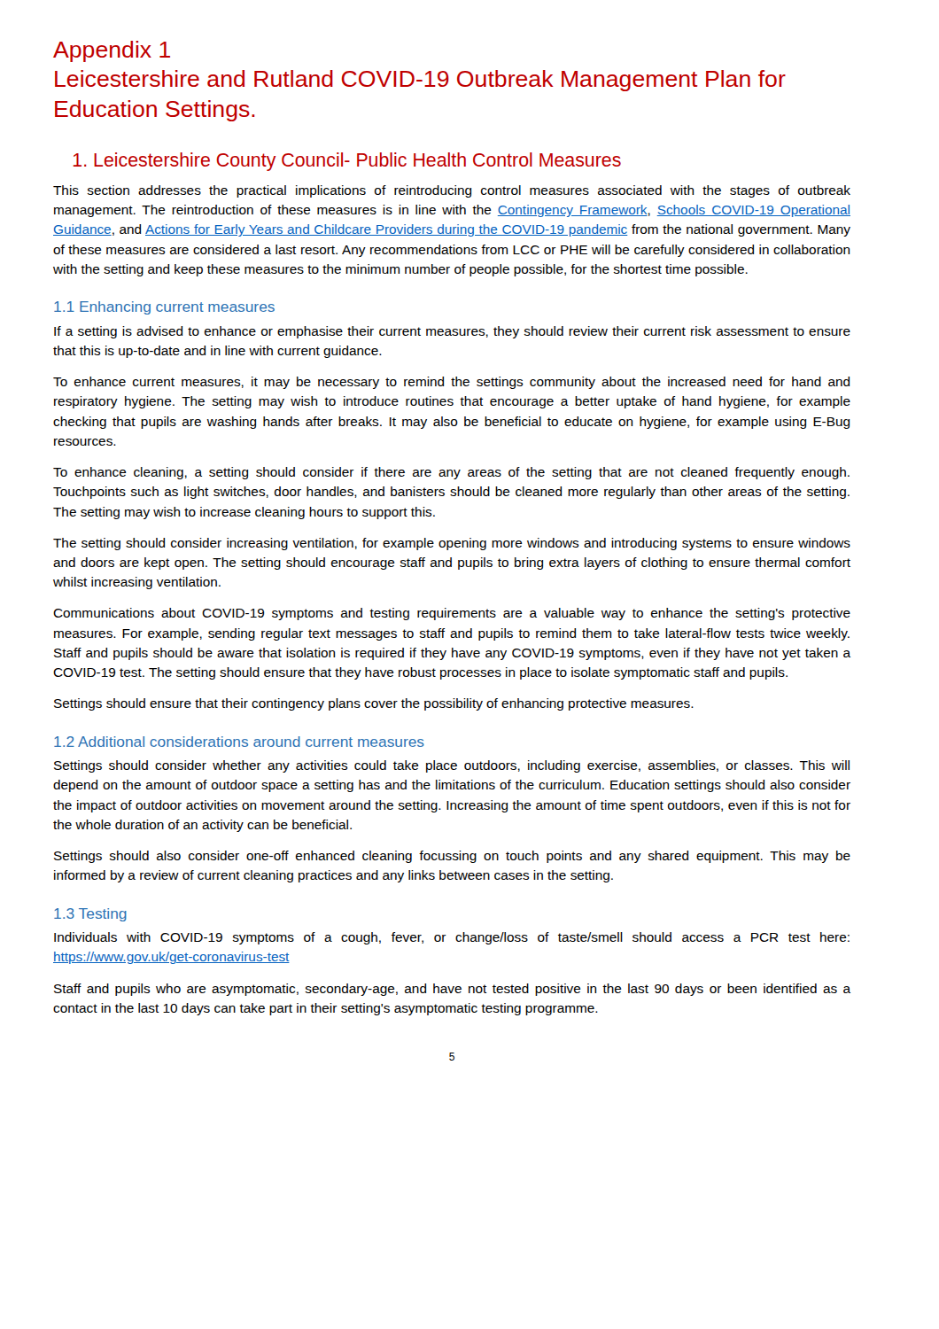Appendix 1 Leicestershire and Rutland COVID-19 Outbreak Management Plan for Education Settings.
1. Leicestershire County Council- Public Health Control Measures
This section addresses the practical implications of reintroducing control measures associated with the stages of outbreak management. The reintroduction of these measures is in line with the Contingency Framework, Schools COVID-19 Operational Guidance, and Actions for Early Years and Childcare Providers during the COVID-19 pandemic from the national government. Many of these measures are considered a last resort. Any recommendations from LCC or PHE will be carefully considered in collaboration with the setting and keep these measures to the minimum number of people possible, for the shortest time possible.
1.1 Enhancing current measures
If a setting is advised to enhance or emphasise their current measures, they should review their current risk assessment to ensure that this is up-to-date and in line with current guidance.
To enhance current measures, it may be necessary to remind the settings community about the increased need for hand and respiratory hygiene. The setting may wish to introduce routines that encourage a better uptake of hand hygiene, for example checking that pupils are washing hands after breaks. It may also be beneficial to educate on hygiene, for example using E-Bug resources.
To enhance cleaning, a setting should consider if there are any areas of the setting that are not cleaned frequently enough. Touchpoints such as light switches, door handles, and banisters should be cleaned more regularly than other areas of the setting. The setting may wish to increase cleaning hours to support this.
The setting should consider increasing ventilation, for example opening more windows and introducing systems to ensure windows and doors are kept open. The setting should encourage staff and pupils to bring extra layers of clothing to ensure thermal comfort whilst increasing ventilation.
Communications about COVID-19 symptoms and testing requirements are a valuable way to enhance the setting's protective measures. For example, sending regular text messages to staff and pupils to remind them to take lateral-flow tests twice weekly. Staff and pupils should be aware that isolation is required if they have any COVID-19 symptoms, even if they have not yet taken a COVID-19 test. The setting should ensure that they have robust processes in place to isolate symptomatic staff and pupils.
Settings should ensure that their contingency plans cover the possibility of enhancing protective measures.
1.2 Additional considerations around current measures
Settings should consider whether any activities could take place outdoors, including exercise, assemblies, or classes. This will depend on the amount of outdoor space a setting has and the limitations of the curriculum. Education settings should also consider the impact of outdoor activities on movement around the setting. Increasing the amount of time spent outdoors, even if this is not for the whole duration of an activity can be beneficial.
Settings should also consider one-off enhanced cleaning focussing on touch points and any shared equipment. This may be informed by a review of current cleaning practices and any links between cases in the setting.
1.3 Testing
Individuals with COVID-19 symptoms of a cough, fever, or change/loss of taste/smell should access a PCR test here: https://www.gov.uk/get-coronavirus-test
Staff and pupils who are asymptomatic, secondary-age, and have not tested positive in the last 90 days or been identified as a contact in the last 10 days can take part in their setting's asymptomatic testing programme.
5